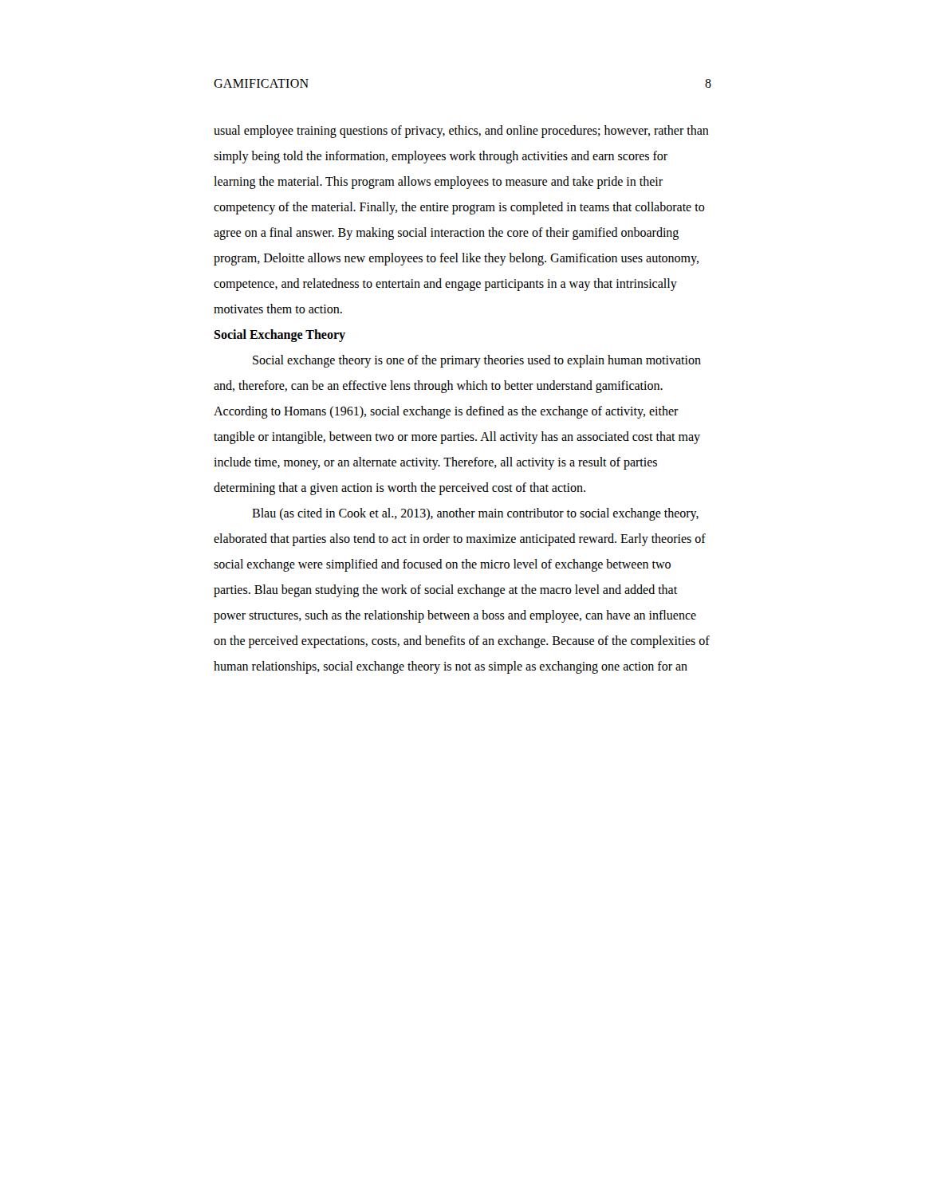GAMIFICATION 8
usual employee training questions of privacy, ethics, and online procedures; however, rather than simply being told the information, employees work through activities and earn scores for learning the material. This program allows employees to measure and take pride in their competency of the material. Finally, the entire program is completed in teams that collaborate to agree on a final answer. By making social interaction the core of their gamified onboarding program, Deloitte allows new employees to feel like they belong. Gamification uses autonomy, competence, and relatedness to entertain and engage participants in a way that intrinsically motivates them to action.
Social Exchange Theory
Social exchange theory is one of the primary theories used to explain human motivation and, therefore, can be an effective lens through which to better understand gamification. According to Homans (1961), social exchange is defined as the exchange of activity, either tangible or intangible, between two or more parties. All activity has an associated cost that may include time, money, or an alternate activity. Therefore, all activity is a result of parties determining that a given action is worth the perceived cost of that action.
Blau (as cited in Cook et al., 2013), another main contributor to social exchange theory, elaborated that parties also tend to act in order to maximize anticipated reward. Early theories of social exchange were simplified and focused on the micro level of exchange between two parties. Blau began studying the work of social exchange at the macro level and added that power structures, such as the relationship between a boss and employee, can have an influence on the perceived expectations, costs, and benefits of an exchange. Because of the complexities of human relationships, social exchange theory is not as simple as exchanging one action for an